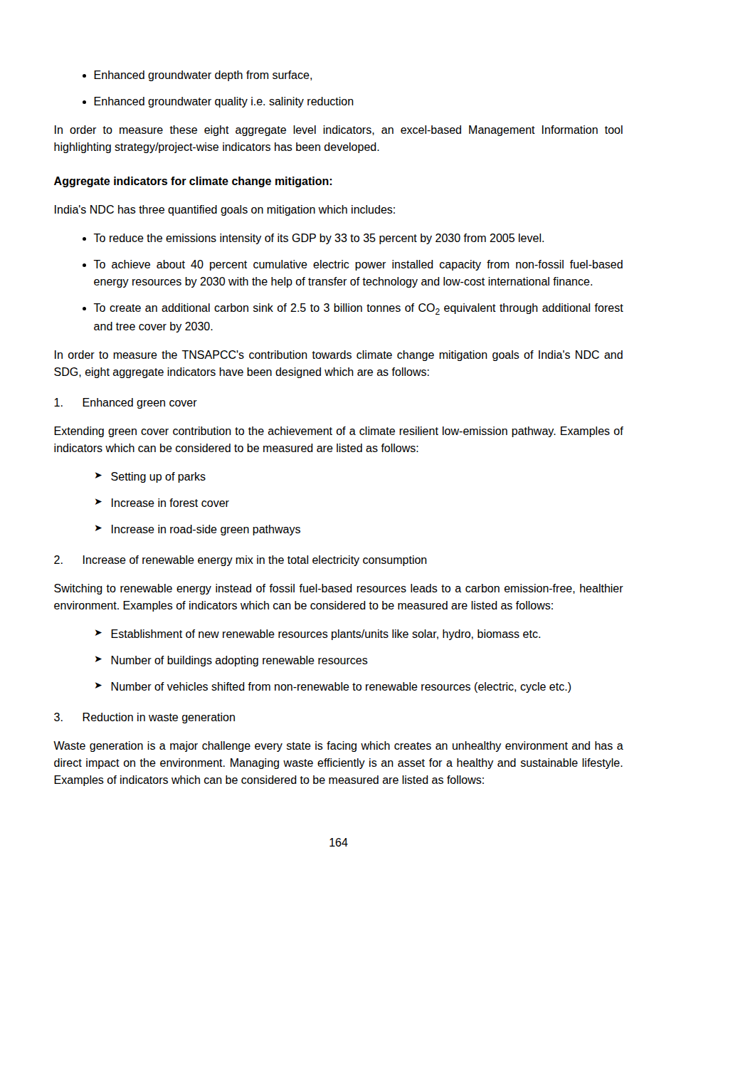Enhanced groundwater depth from surface,
Enhanced groundwater quality i.e. salinity reduction
In order to measure these eight aggregate level indicators, an excel-based Management Information tool highlighting strategy/project-wise indicators has been developed.
Aggregate indicators for climate change mitigation:
India's NDC has three quantified goals on mitigation which includes:
To reduce the emissions intensity of its GDP by 33 to 35 percent by 2030 from 2005 level.
To achieve about 40 percent cumulative electric power installed capacity from non-fossil fuel-based energy resources by 2030 with the help of transfer of technology and low-cost international finance.
To create an additional carbon sink of 2.5 to 3 billion tonnes of CO2 equivalent through additional forest and tree cover by 2030.
In order to measure the TNSAPCC's contribution towards climate change mitigation goals of India's NDC and SDG, eight aggregate indicators have been designed which are as follows:
1. Enhanced green cover
Extending green cover contribution to the achievement of a climate resilient low-emission pathway. Examples of indicators which can be considered to be measured are listed as follows:
Setting up of parks
Increase in forest cover
Increase in road-side green pathways
2. Increase of renewable energy mix in the total electricity consumption
Switching to renewable energy instead of fossil fuel-based resources leads to a carbon emission-free, healthier environment. Examples of indicators which can be considered to be measured are listed as follows:
Establishment of new renewable resources plants/units like solar, hydro, biomass etc.
Number of buildings adopting renewable resources
Number of vehicles shifted from non-renewable to renewable resources (electric, cycle etc.)
3. Reduction in waste generation
Waste generation is a major challenge every state is facing which creates an unhealthy environment and has a direct impact on the environment. Managing waste efficiently is an asset for a healthy and sustainable lifestyle. Examples of indicators which can be considered to be measured are listed as follows:
164